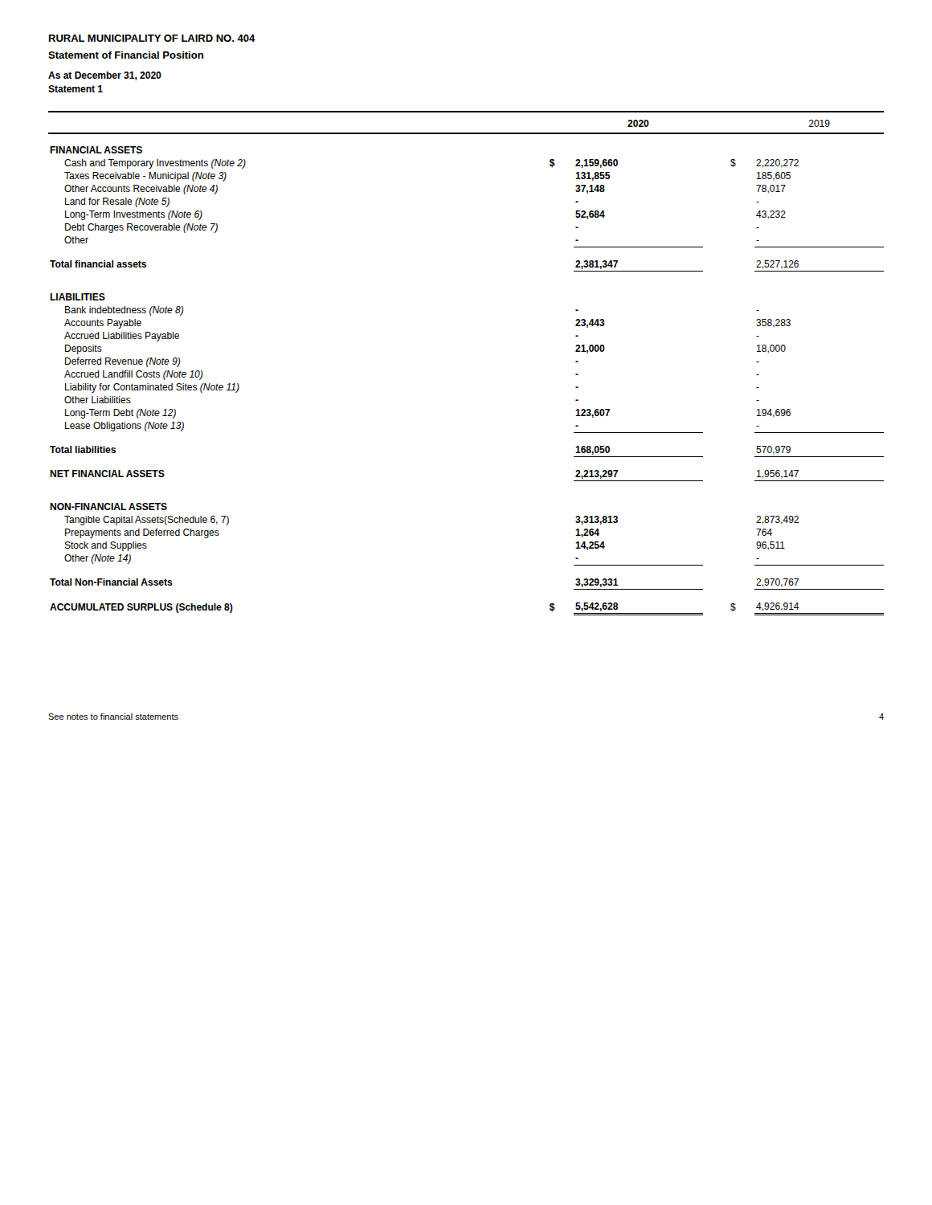RURAL MUNICIPALITY OF LAIRD NO. 404
Statement of Financial Position
As at December 31, 2020
Statement 1
| | | 2020 | | | 2019 |
| FINANCIAL ASSETS | | | | | |
| Cash and Temporary Investments (Note 2) | $ | 2,159,660 | | $ | 2,220,272 |
| Taxes Receivable - Municipal (Note 3) | | 131,855 | | | 185,605 |
| Other Accounts Receivable (Note 4) | | 37,148 | | | 78,017 |
| Land for Resale (Note 5) | | - | | | - |
| Long-Term Investments (Note 6) | | 52,684 | | | 43,232 |
| Debt Charges Recoverable (Note 7) | | - | | | - |
| Other | | - | | | - |
| Total financial assets | | 2,381,347 | | | 2,527,126 |
| LIABILITIES | | | | | |
| Bank indebtedness (Note 8) | | - | | | - |
| Accounts Payable | | 23,443 | | | 358,283 |
| Accrued Liabilities Payable | | - | | | - |
| Deposits | | 21,000 | | | 18,000 |
| Deferred Revenue (Note 9) | | - | | | - |
| Accrued Landfill Costs (Note 10) | | - | | | - |
| Liability for Contaminated Sites (Note 11) | | - | | | - |
| Other Liabilities | | - | | | - |
| Long-Term Debt (Note 12) | | 123,607 | | | 194,696 |
| Lease Obligations (Note 13) | | - | | | - |
| Total liabilities | | 168,050 | | | 570,979 |
| NET FINANCIAL ASSETS | | 2,213,297 | | | 1,956,147 |
| NON-FINANCIAL ASSETS | | | | | |
| Tangible Capital Assets(Schedule 6, 7) | | 3,313,813 | | | 2,873,492 |
| Prepayments and Deferred Charges | | 1,264 | | | 764 |
| Stock and Supplies | | 14,254 | | | 96,511 |
| Other (Note 14) | | - | | | - |
| Total Non-Financial Assets | | 3,329,331 | | | 2,970,767 |
| ACCUMULATED SURPLUS (Schedule 8) | $ | 5,542,628 | | $ | 4,926,914 |
See notes to financial statements
4